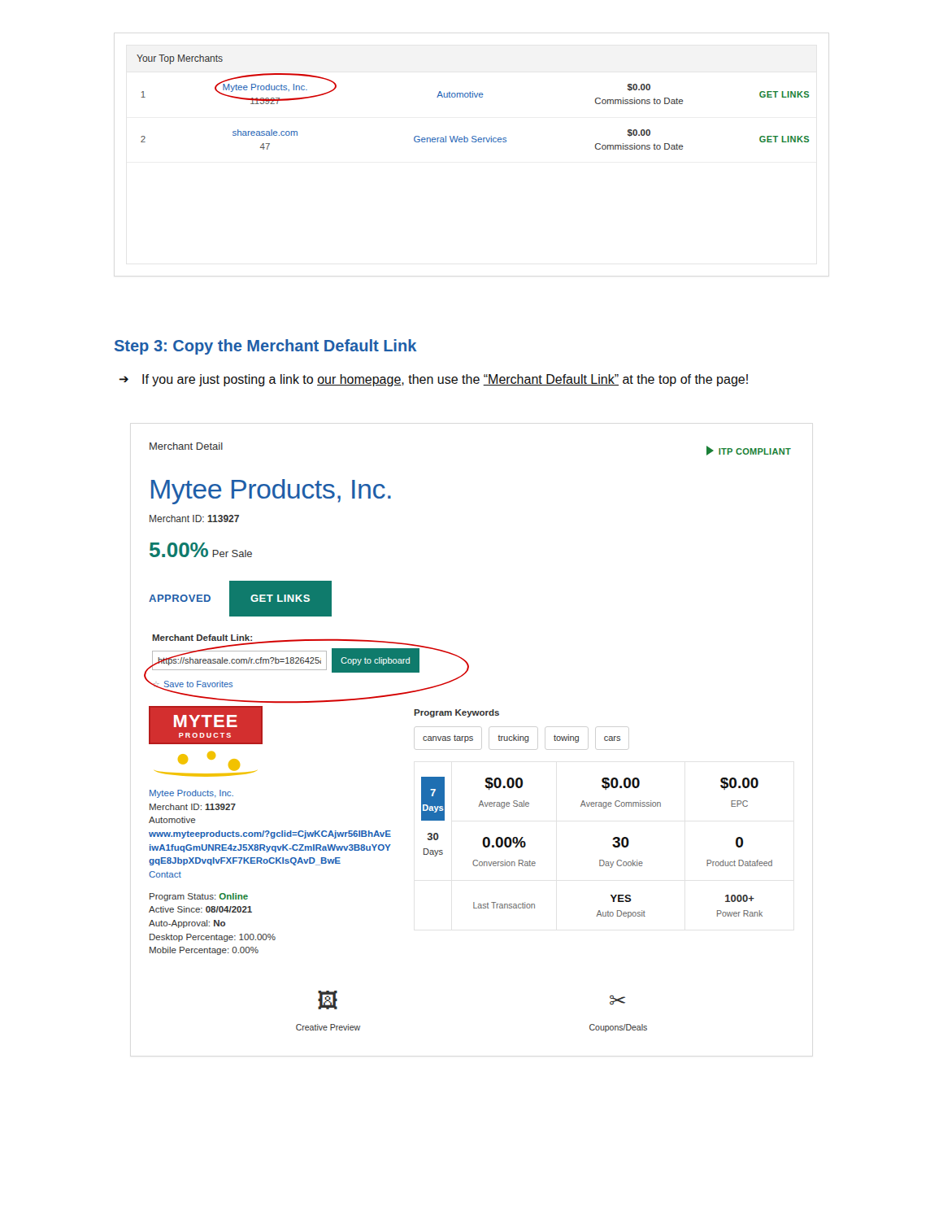Your Top Merchants
| 1 | Mytee Products, Inc. 113927 | Automotive | $0.00 Commissions to Date | GET LINKS |
| 2 | shareasale.com 47 | General Web Services | $0.00 Commissions to Date | GET LINKS |
Step 3: Copy the Merchant Default Link
If you are just posting a link to our homepage, then use the “Merchant Default Link” at the top of the page!
ITP COMPLIANT
Merchant Detail
Mytee Products, Inc.
Merchant ID: 113927
5.00%Per Sale
APPROVED
GET LINKS
Merchant Default Link:
Copy to clipboard
☆Save to Favorites
MYTEE PRODUCTS
Mytee Products, Inc.
Merchant ID: 113927
Automotive
www.myteeproducts.com/?gclid=CjwKCAjwr56IBhAvEiwA1fuqGmUNRE4zJ5X8RyqvK-CZmIRaWwv3B8uYOYgqE8JbpXDvqIvFXF7KERoCKIsQAvD_BwE
Contact
Program Status: Online
Active Since: 08/04/2021
Auto-Approval: No
Desktop Percentage: 100.00%
Mobile Percentage: 0.00%
Program Keywords
canvas tarps trucking towing cars
| 7 Days 30 Days | $0.00 Average Sale | $0.00 Average Commission | $0.00 EPC |
| 0.00% Conversion Rate | 30 Day Cookie | 0 Product Datafeed |
| | Last Transaction | YES Auto Deposit | 1000+ Power Rank |
🖼 Creative Preview
✂ Coupons/Deals